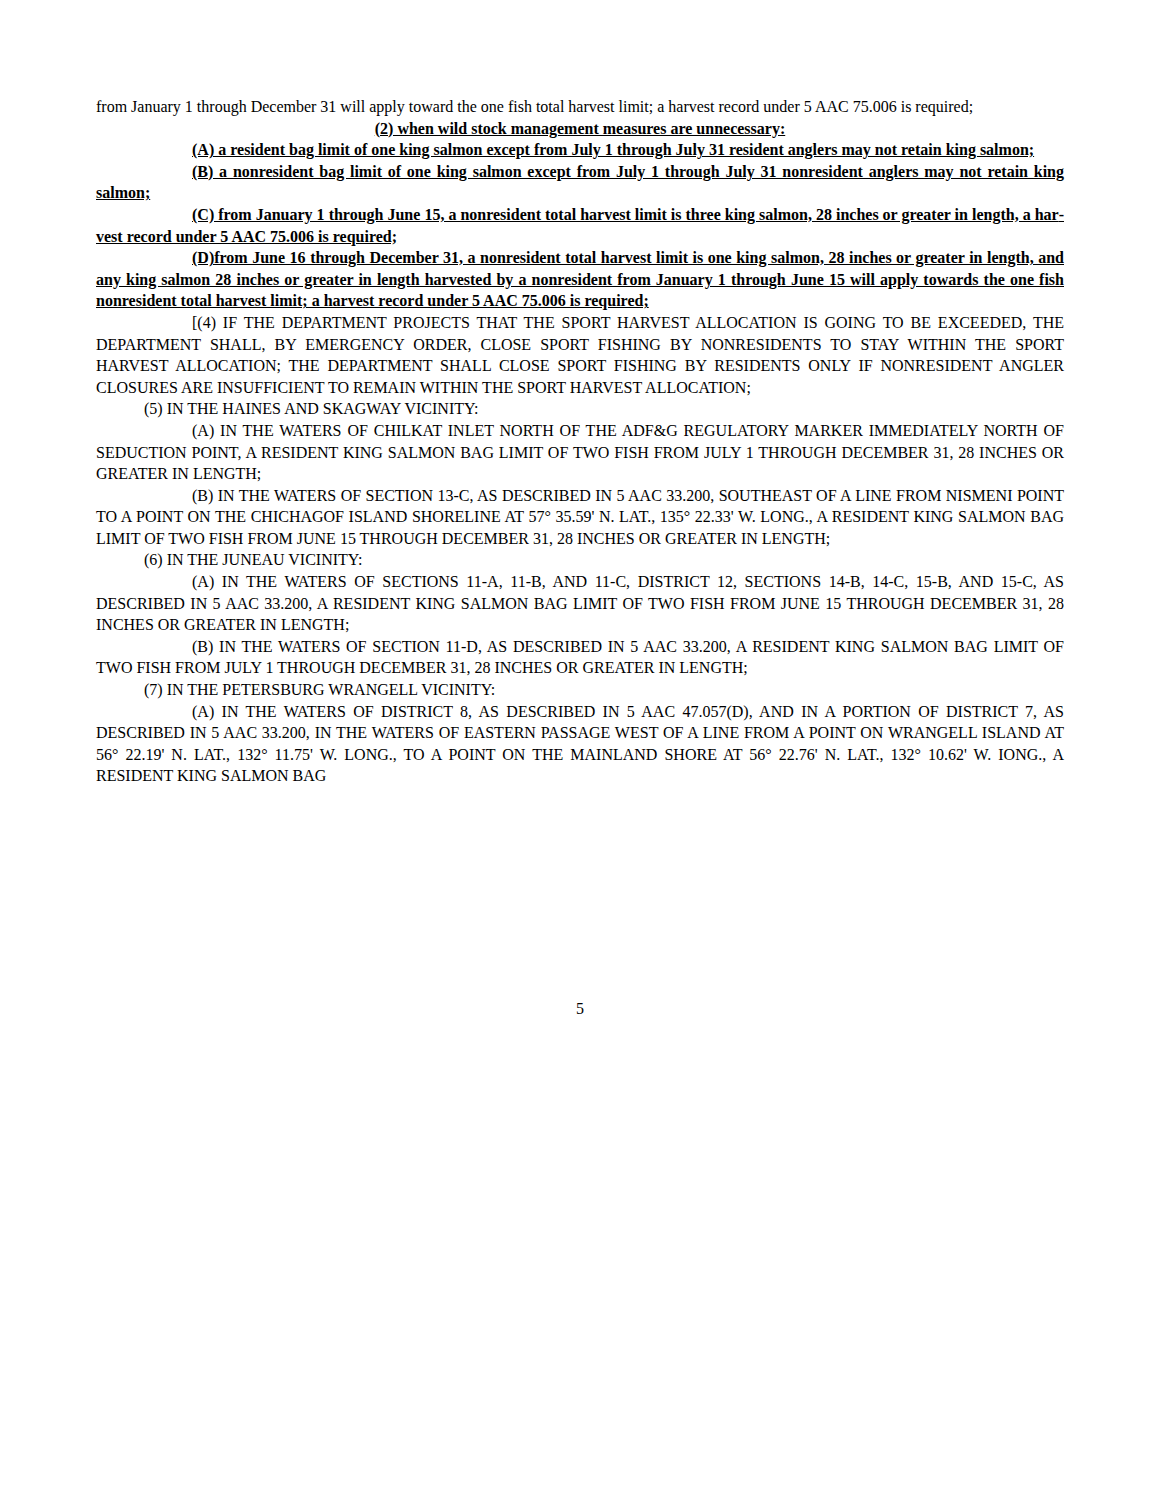from January 1 through December 31 will apply toward the one fish total harvest limit; a harvest record under 5 AAC 75.006 is required;
(2) when wild stock management measures are unnecessary:
(A) a resident bag limit of one king salmon except from July 1 through July 31 resident anglers may not retain king salmon;
(B) a nonresident bag limit of one king salmon except from July 1 through July 31 nonresident anglers may not retain king salmon;
(C) from January 1 through June 15, a nonresident total harvest limit is three king salmon, 28 inches or greater in length, a harvest record under 5 AAC 75.006 is required;
(D)from June 16 through December 31, a nonresident total harvest limit is one king salmon, 28 inches or greater in length, and any king salmon 28 inches or greater in length harvested by a nonresident from January 1 through June 15 will apply towards the one fish nonresident total harvest limit; a harvest record under 5 AAC 75.006 is required;
[(4) if the department projects that the sport harvest allocation is going to be exceeded, the department shall, by emergency order, close sport fishing by nonresidents to stay within the sport harvest allocation; the department shall close sport fishing by residents only if nonresident angler closures are insufficient to remain within the sport harvest allocation;
(5) in the Haines and Skagway vicinity:
(A) in the waters of Chilkat Inlet north of the ADF&G regulatory marker immediately north of Seduction Point, a resident king salmon bag limit of two fish from July 1 through December 31, 28 inches or greater in length;
(B) in the waters of Section 13-C, as described in 5 AAC 33.200, southeast of a line from Nismeni Point to a point on the Chichagof Island shoreline at 57° 35.59' N. lat., 135° 22.33' W. long., a resident king salmon bag limit of two fish from June 15 through December 31, 28 inches or greater in length;
(6) in the Juneau vicinity:
(A) in the waters of Sections 11-A, 11-B, and 11-C, District 12, Sections 14-B, 14-C, 15-B, and 15-C, as described in 5 AAC 33.200, a resident king salmon bag limit of two fish from June 15 through December 31, 28 inches or greater in length;
(B) in the waters of Section 11-D, as described in 5 AAC 33.200, a resident king salmon bag limit of two fish from July 1 through December 31, 28 inches or greater in length;
(7) in the Petersburg Wrangell vicinity:
(A) in the waters of District 8, as described in 5 AAC 47.057(d), and in a portion of District 7, as described in 5 AAC 33.200, in the waters of Eastern Passage west of a line from a point on Wrangell Island at 56° 22.19' N. lat., 132° 11.75' W. long., to a point on the mainland shore at 56° 22.76' N. lat., 132° 10.62' W. iong., a resident king salmon bag
5